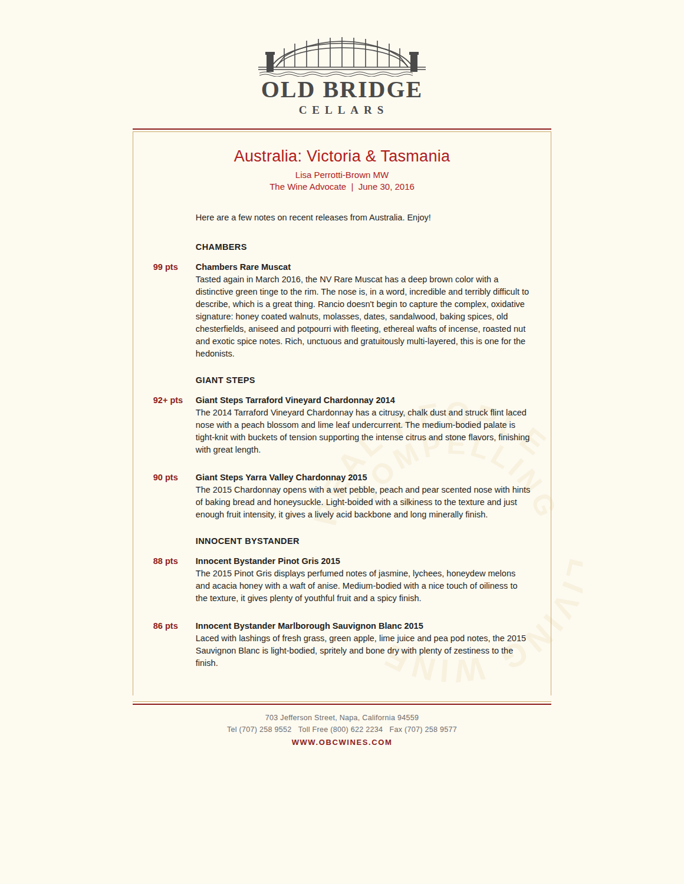OLD BRIDGE
CELLARS
REAL PEOPLE LIVING WINE COMPELLING
Australia: Victoria & Tasmania
Lisa Perrotti-Brown MW
The Wine Advocate | June 30, 2016
Here are a few notes on recent releases from Australia. Enjoy!
CHAMBERS
99 pts
Chambers Rare Muscat Tasted again in March 2016, the NV Rare Muscat has a deep brown color with a distinctive green tinge to the rim. The nose is, in a word, incredible and terribly difficult to describe, which is a great thing. Rancio doesn't begin to capture the complex, oxidative signature: honey coated walnuts, molasses, dates, sandalwood, baking spices, old chesterfields, aniseed and potpourri with fleeting, ethereal wafts of incense, roasted nut and exotic spice notes. Rich, unctuous and gratuitously multi-layered, this is one for the hedonists.
GIANT STEPS
92+ pts
Giant Steps Tarraford Vineyard Chardonnay 2014 The 2014 Tarraford Vineyard Chardonnay has a citrusy, chalk dust and struck flint laced nose with a peach blossom and lime leaf undercurrent. The medium-bodied palate is tight-knit with buckets of tension supporting the intense citrus and stone flavors, finishing with great length.
90 pts
Giant Steps Yarra Valley Chardonnay 2015 The 2015 Chardonnay opens with a wet pebble, peach and pear scented nose with hints of baking bread and honeysuckle. Light-boided with a silkiness to the texture and just enough fruit intensity, it gives a lively acid backbone and long minerally finish.
INNOCENT BYSTANDER
88 pts
Innocent Bystander Pinot Gris 2015 The 2015 Pinot Gris displays perfumed notes of jasmine, lychees, honeydew melons and acacia honey with a waft of anise. Medium-bodied with a nice touch of oiliness to the texture, it gives plenty of youthful fruit and a spicy finish.
86 pts
Innocent Bystander Marlborough Sauvignon Blanc 2015 Laced with lashings of fresh grass, green apple, lime juice and pea pod notes, the 2015 Sauvignon Blanc is light-bodied, spritely and bone dry with plenty of zestiness to the finish.
703 Jefferson Street, Napa, California 94559
Tel (707) 258 9552 Toll Free (800) 622 2234 Fax (707) 258 9577
WWW.OBCWINES.COM